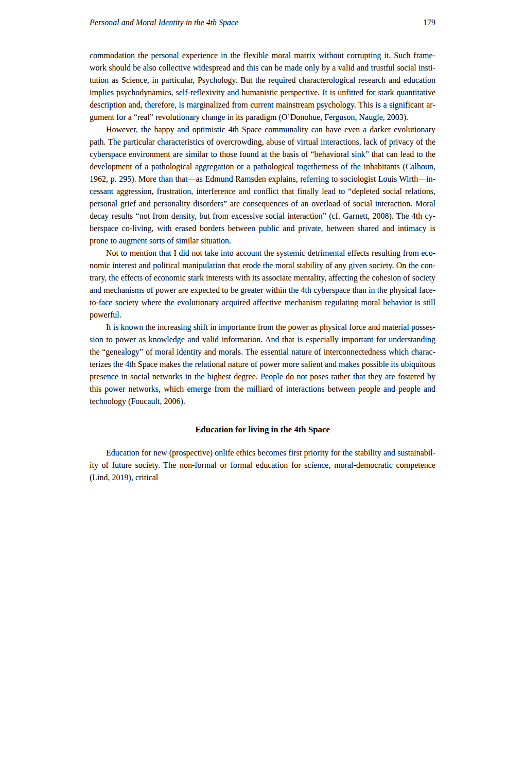Personal and Moral Identity in the 4th Space 179
commodation the personal experience in the flexible moral matrix without corrupting it. Such framework should be also collective widespread and this can be made only by a valid and trustful social institution as Science, in particular, Psychology. But the required characterological research and education implies psychodynamics, self-reflexivity and humanistic perspective. It is unfitted for stark quantitative description and, therefore, is marginalized from current mainstream psychology. This is a significant argument for a “real” revolutionary change in its paradigm (O’Donohue, Ferguson, Naugle, 2003).
However, the happy and optimistic 4th Space communality can have even a darker evolutionary path. The particular characteristics of overcrowding, abuse of virtual interactions, lack of privacy of the cyberspace environment are similar to those found at the basis of “behavioral sink” that can lead to the development of a pathological aggregation or a pathological togetherness of the inhabitants (Calhoun, 1962, p. 295). More than that—as Edmund Ramsden explains, referring to sociologist Louis Wirth—incessant aggression, frustration, interference and conflict that finally lead to “depleted social relations, personal grief and personality disorders” are consequences of an overload of social interaction. Moral decay results “not from density, but from excessive social interaction” (cf. Garnett, 2008). The 4th cyberspace co-living, with erased borders between public and private, between shared and intimacy is prone to augment sorts of similar situation.
Not to mention that I did not take into account the systemic detrimental effects resulting from economic interest and political manipulation that erode the moral stability of any given society. On the contrary, the effects of economic stark interests with its associate mentality, affecting the cohesion of society and mechanisms of power are expected to be greater within the 4th cyberspace than in the physical face-to-face society where the evolutionary acquired affective mechanism regulating moral behavior is still powerful.
It is known the increasing shift in importance from the power as physical force and material possession to power as knowledge and valid information. And that is especially important for understanding the “genealogy” of moral identity and morals. The essential nature of interconnectedness which characterizes the 4th Space makes the relational nature of power more salient and makes possible its ubiquitous presence in social networks in the highest degree. People do not poses rather that they are fostered by this power networks, which emerge from the milliard of interactions between people and people and technology (Foucault, 2006).
Education for living in the 4th Space
Education for new (prospective) onlife ethics becomes first priority for the stability and sustainability of future society. The non-formal or formal education for science, moral-democratic competence (Lind, 2019), critical